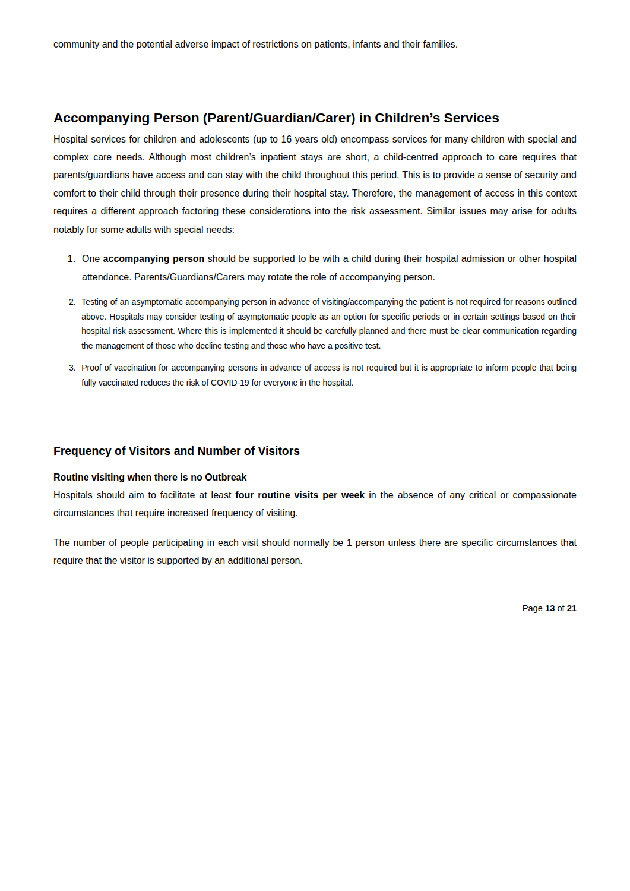community and the potential adverse impact of restrictions on patients, infants and their families.
Accompanying Person (Parent/Guardian/Carer) in Children’s Services
Hospital services for children and adolescents (up to 16 years old) encompass services for many children with special and complex care needs. Although most children’s inpatient stays are short, a child-centred approach to care requires that parents/guardians have access and can stay with the child throughout this period. This is to provide a sense of security and comfort to their child through their presence during their hospital stay. Therefore, the management of access in this context requires a different approach factoring these considerations into the risk assessment. Similar issues may arise for adults notably for some adults with special needs:
One accompanying person should be supported to be with a child during their hospital admission or other hospital attendance. Parents/Guardians/Carers may rotate the role of accompanying person.
Testing of an asymptomatic accompanying person in advance of visiting/accompanying the patient is not required for reasons outlined above. Hospitals may consider testing of asymptomatic people as an option for specific periods or in certain settings based on their hospital risk assessment. Where this is implemented it should be carefully planned and there must be clear communication regarding the management of those who decline testing and those who have a positive test.
Proof of vaccination for accompanying persons in advance of access is not required but it is appropriate to inform people that being fully vaccinated reduces the risk of COVID-19 for everyone in the hospital.
Frequency of Visitors and Number of Visitors
Routine visiting when there is no Outbreak
Hospitals should aim to facilitate at least four routine visits per week in the absence of any critical or compassionate circumstances that require increased frequency of visiting.
The number of people participating in each visit should normally be 1 person unless there are specific circumstances that require that the visitor is supported by an additional person.
Page 13 of 21